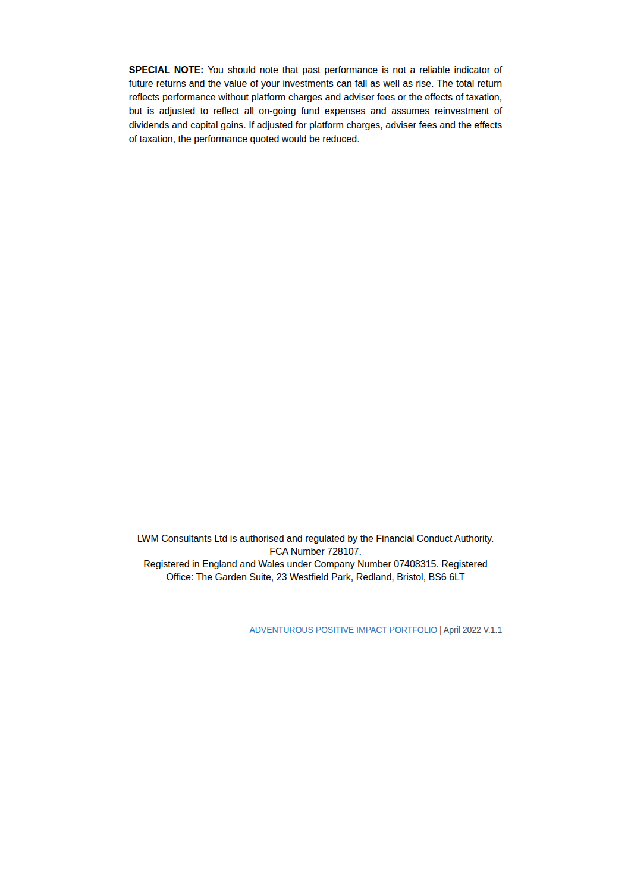SPECIAL NOTE: You should note that past performance is not a reliable indicator of future returns and the value of your investments can fall as well as rise. The total return reflects performance without platform charges and adviser fees or the effects of taxation, but is adjusted to reflect all on-going fund expenses and assumes reinvestment of dividends and capital gains. If adjusted for platform charges, adviser fees and the effects of taxation, the performance quoted would be reduced.
LWM Consultants Ltd is authorised and regulated by the Financial Conduct Authority.
FCA Number 728107.
Registered in England and Wales under Company Number 07408315. Registered Office: The Garden Suite, 23 Westfield Park, Redland, Bristol, BS6 6LT
ADVENTUROUS POSITIVE IMPACT PORTFOLIO | April 2022 V.1.1